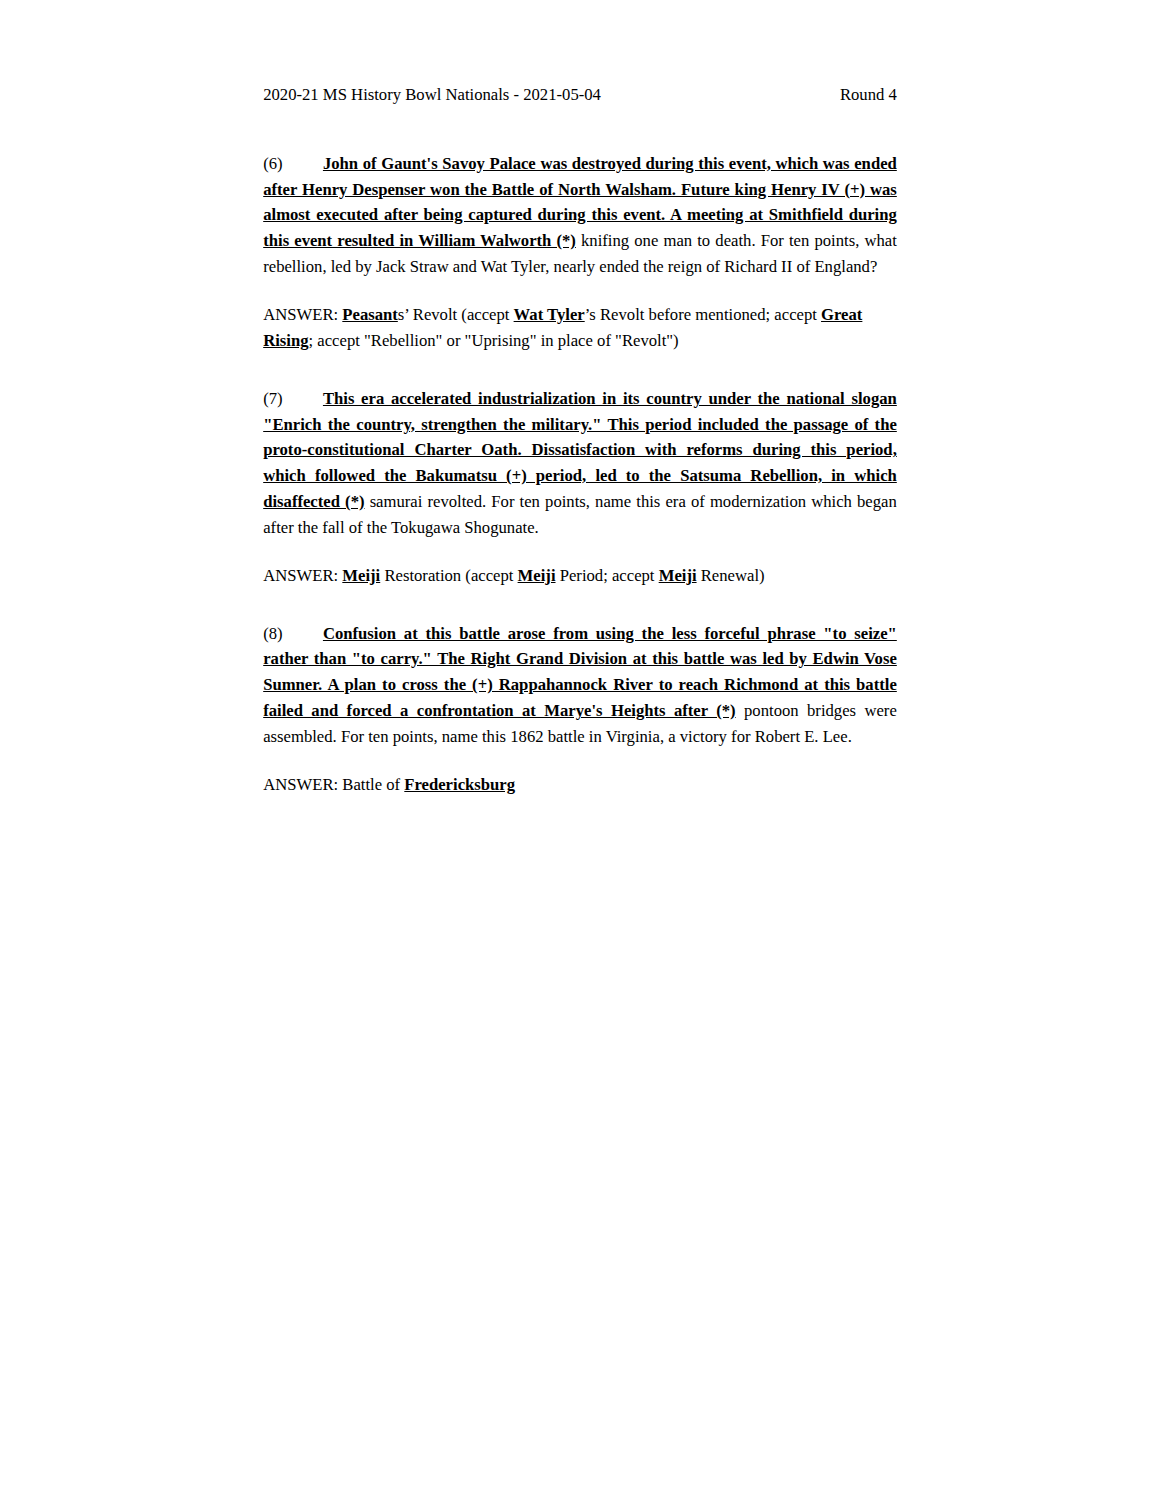2020-21 MS History Bowl Nationals - 2021-05-04 Round 4
(6) John of Gaunt's Savoy Palace was destroyed during this event, which was ended after Henry Despenser won the Battle of North Walsham. Future king Henry IV (+) was almost executed after being captured during this event. A meeting at Smithfield during this event resulted in William Walworth (*) knifing one man to death. For ten points, what rebellion, led by Jack Straw and Wat Tyler, nearly ended the reign of Richard II of England?
ANSWER: Peasants’ Revolt (accept Wat Tyler’s Revolt before mentioned; accept Great Rising; accept "Rebellion" or "Uprising" in place of "Revolt")
(7) This era accelerated industrialization in its country under the national slogan "Enrich the country, strengthen the military." This period included the passage of the proto-constitutional Charter Oath. Dissatisfaction with reforms during this period, which followed the Bakumatsu (+) period, led to the Satsuma Rebellion, in which disaffected (*) samurai revolted. For ten points, name this era of modernization which began after the fall of the Tokugawa Shogunate.
ANSWER: Meiji Restoration (accept Meiji Period; accept Meiji Renewal)
(8) Confusion at this battle arose from using the less forceful phrase "to seize" rather than "to carry." The Right Grand Division at this battle was led by Edwin Vose Sumner. A plan to cross the (+) Rappahannock River to reach Richmond at this battle failed and forced a confrontation at Marye's Heights after (*) pontoon bridges were assembled. For ten points, name this 1862 battle in Virginia, a victory for Robert E. Lee.
ANSWER: Battle of Fredericksburg